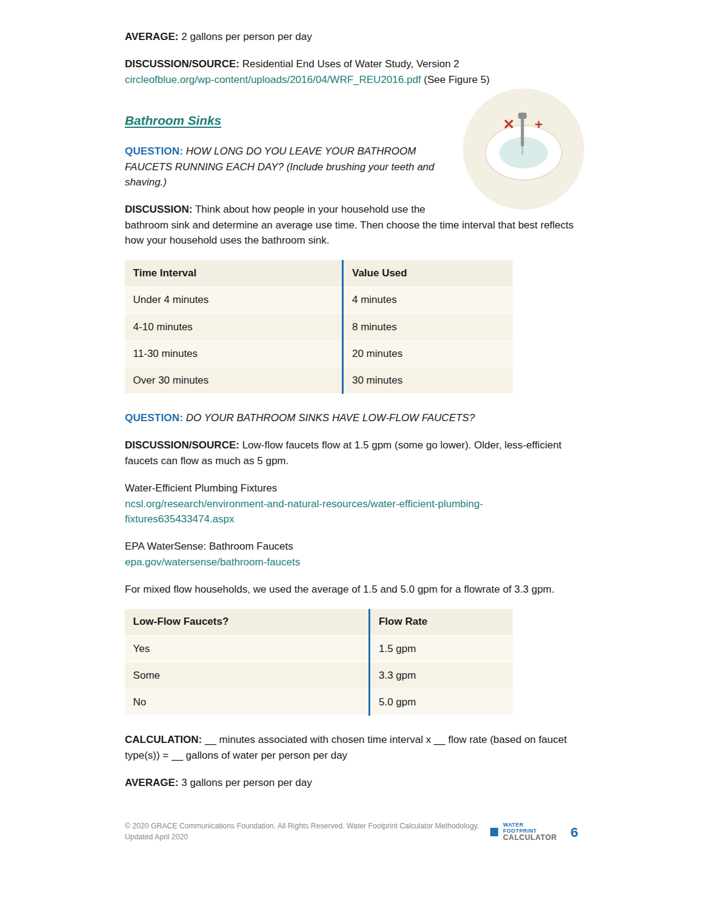AVERAGE: 2 gallons per person per day
DISCUSSION/SOURCE: Residential End Uses of Water Study, Version 2
circleofblue.org/wp-content/uploads/2016/04/WRF_REU2016.pdf (See Figure 5)
✕
+
Bathroom Sinks
QUESTION: HOW LONG DO YOU LEAVE YOUR BATHROOM FAUCETS RUNNING EACH DAY? (Include brushing your teeth and shaving.)
DISCUSSION: Think about how people in your household use the bathroom sink and determine an average use time. Then choose the time interval that best reflects how your household uses the bathroom sink.
| Time Interval | Value Used |
| --- | --- |
| Under 4 minutes | 4 minutes |
| 4-10 minutes | 8 minutes |
| 11-30 minutes | 20 minutes |
| Over 30 minutes | 30 minutes |
QUESTION: DO YOUR BATHROOM SINKS HAVE LOW-FLOW FAUCETS?
DISCUSSION/SOURCE: Low-flow faucets flow at 1.5 gpm (some go lower). Older, less-efficient faucets can flow as much as 5 gpm.
Water-Efficient Plumbing Fixtures
ncsl.org/research/environment-and-natural-resources/water-efficient-plumbing-fixtures635433474.aspx
EPA WaterSense: Bathroom Faucets
epa.gov/watersense/bathroom-faucets
For mixed flow households, we used the average of 1.5 and 5.0 gpm for a flowrate of 3.3 gpm.
| Low-Flow Faucets? | Flow Rate |
| --- | --- |
| Yes | 1.5 gpm |
| Some | 3.3 gpm |
| No | 5.0 gpm |
CALCULATION: __ minutes associated with chosen time interval x __ flow rate (based on faucet type(s)) = __ gallons of water per person per day
AVERAGE: 3 gallons per person per day
© 2020 GRACE Communications Foundation. All Rights Reserved. Water Footprint Calculator Methodology. Updated April 2020
WATER FOOTPRINT CALCULATOR 6